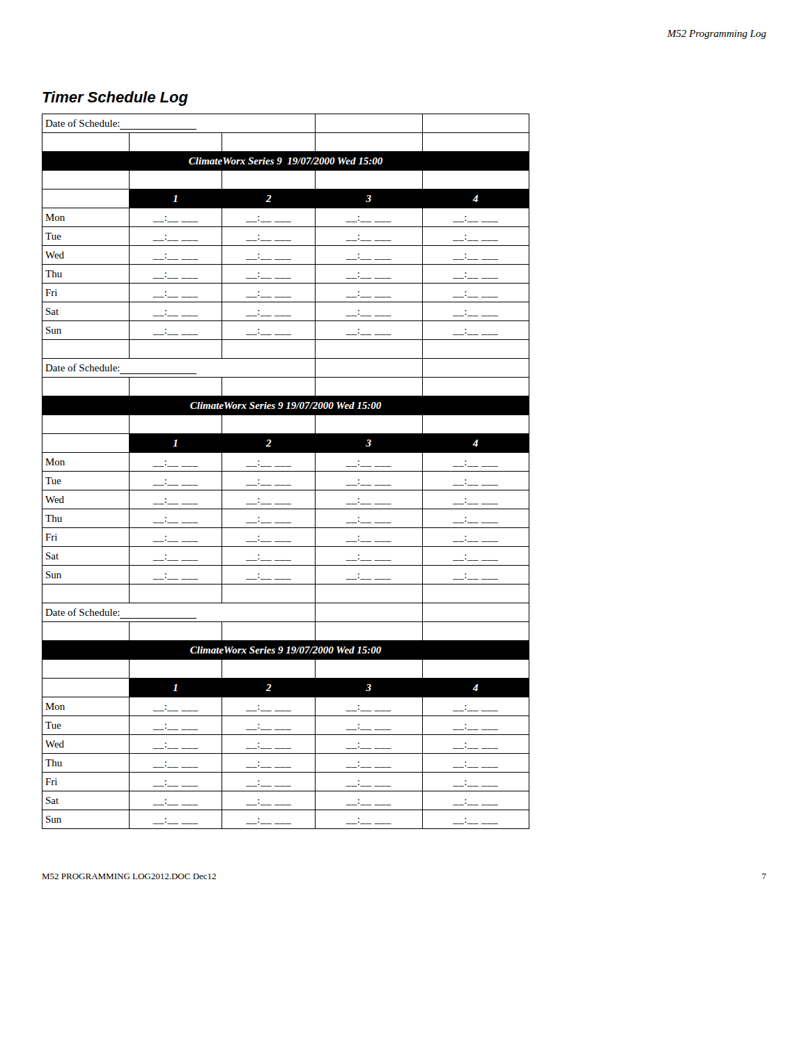M52 Programming Log
Timer Schedule Log
| Date of Schedule: | | |
| ClimateWorx Series 9 19/07/2000 Wed 15:00 |
| | 1 | 2 | 3 | 4 |
| Mon | __:__ ___ | __:__ ___ | __:__ ___ | __:__ ___ |
| Tue | __:__ ___ | __:__ ___ | __:__ ___ | __:__ ___ |
| Wed | __:__ ___ | __:__ ___ | __:__ ___ | __:__ ___ |
| Thu | __:__ ___ | __:__ ___ | __:__ ___ | __:__ ___ |
| Fri | __:__ ___ | __:__ ___ | __:__ ___ | __:__ ___ |
| Sat | __:__ ___ | __:__ ___ | __:__ ___ | __:__ ___ |
| Sun | __:__ ___ | __:__ ___ | __:__ ___ | __:__ ___ |
| Date of Schedule: | | |
| ClimateWorx Series 9 19/07/2000 Wed 15:00 |
| | 1 | 2 | 3 | 4 |
| Mon | __:__ ___ | __:__ ___ | __:__ ___ | __:__ ___ |
| Tue | __:__ ___ | __:__ ___ | __:__ ___ | __:__ ___ |
| Wed | __:__ ___ | __:__ ___ | __:__ ___ | __:__ ___ |
| Thu | __:__ ___ | __:__ ___ | __:__ ___ | __:__ ___ |
| Fri | __:__ ___ | __:__ ___ | __:__ ___ | __:__ ___ |
| Sat | __:__ ___ | __:__ ___ | __:__ ___ | __:__ ___ |
| Sun | __:__ ___ | __:__ ___ | __:__ ___ | __:__ ___ |
| Date of Schedule: | | |
| ClimateWorx Series 9 19/07/2000 Wed 15:00 |
| | 1 | 2 | 3 | 4 |
| Mon | __:__ ___ | __:__ ___ | __:__ ___ | __:__ ___ |
| Tue | __:__ ___ | __:__ ___ | __:__ ___ | __:__ ___ |
| Wed | __:__ ___ | __:__ ___ | __:__ ___ | __:__ ___ |
| Thu | __:__ ___ | __:__ ___ | __:__ ___ | __:__ ___ |
| Fri | __:__ ___ | __:__ ___ | __:__ ___ | __:__ ___ |
| Sat | __:__ ___ | __:__ ___ | __:__ ___ | __:__ ___ |
| Sun | __:__ ___ | __:__ ___ | __:__ ___ | __:__ ___ |
M52 PROGRAMMING LOG2012.DOC Dec12 7